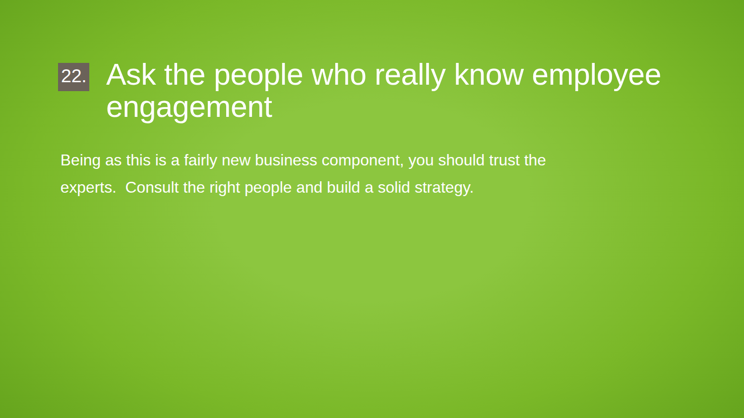22. Ask the people who really know employee engagement
Being as this is a fairly new business component, you should trust the experts. Consult the right people and build a solid strategy.